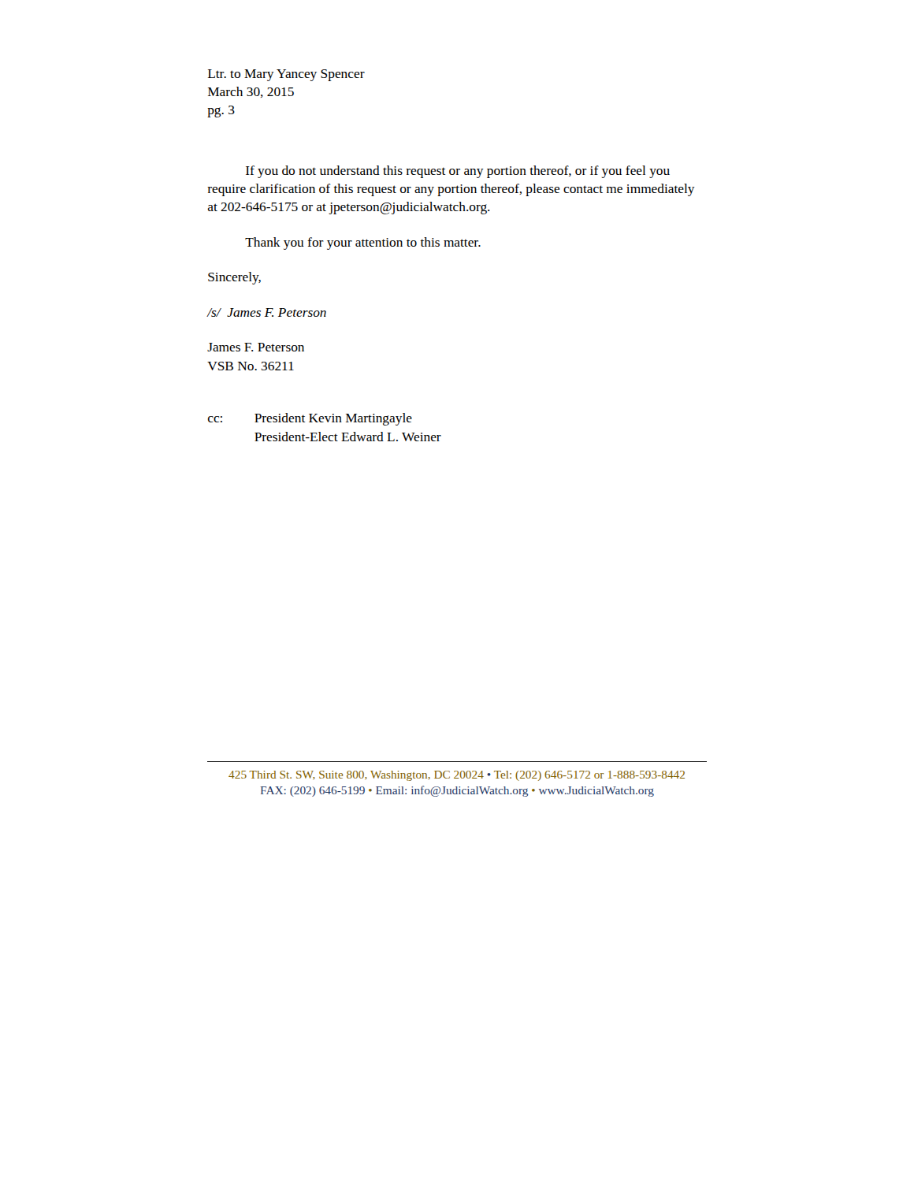Ltr. to Mary Yancey Spencer
March 30, 2015
pg. 3
If you do not understand this request or any portion thereof, or if you feel you require clarification of this request or any portion thereof, please contact me immediately at 202-646-5175 or at jpeterson@judicialwatch.org.
Thank you for your attention to this matter.
Sincerely,
/s/ James F. Peterson
James F. Peterson
VSB No. 36211
cc:
President Kevin Martingayle
President-Elect Edward L. Weiner
425 Third St. SW, Suite 800, Washington, DC 20024 • Tel: (202) 646-5172 or 1-888-593-8442
FAX: (202) 646-5199 • Email: info@JudicialWatch.org • www.JudicialWatch.org